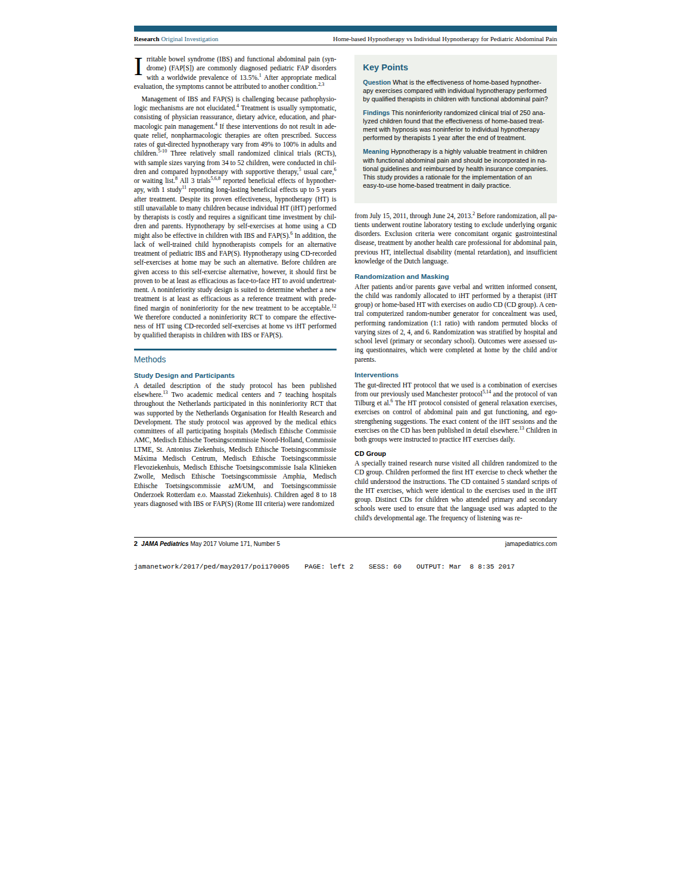Research Original Investigation
Home-based Hypnotherapy vs Individual Hypnotherapy for Pediatric Abdominal Pain
Irritable bowel syndrome (IBS) and functional abdominal pain (syndrome) (FAP[S]) are commonly diagnosed pediatric FAP disorders with a worldwide prevalence of 13.5%.1 After appropriate medical evaluation, the symptoms cannot be attributed to another condition.2,3
Management of IBS and FAP(S) is challenging because pathophysiologic mechanisms are not elucidated.4 Treatment is usually symptomatic, consisting of physician reassurance, dietary advice, education, and pharmacologic pain management.4 If these interventions do not result in adequate relief, nonpharmacologic therapies are often prescribed. Success rates of gut-directed hypnotherapy vary from 49% to 100% in adults and children.5-10 Three relatively small randomized clinical trials (RCTs), with sample sizes varying from 34 to 52 children, were conducted in children and compared hypnotherapy with supportive therapy,5 usual care,6 or waiting list.8 All 3 trials5,6,8 reported beneficial effects of hypnotherapy, with 1 study11 reporting long-lasting beneficial effects up to 5 years after treatment. Despite its proven effectiveness, hypnotherapy (HT) is still unavailable to many children because individual HT (iHT) performed by therapists is costly and requires a significant time investment by children and parents. Hypnotherapy by self-exercises at home using a CD might also be effective in children with IBS and FAP(S).6 In addition, the lack of well-trained child hypnotherapists compels for an alternative treatment of pediatric IBS and FAP(S). Hypnotherapy using CD-recorded self-exercises at home may be such an alternative. Before children are given access to this self-exercise alternative, however, it should first be proven to be at least as efficacious as face-to-face HT to avoid undertreatment. A noninferiority study design is suited to determine whether a new treatment is at least as efficacious as a reference treatment with predefined margin of noninferiority for the new treatment to be acceptable.12 We therefore conducted a noninferiority RCT to compare the effectiveness of HT using CD-recorded self-exercises at home vs iHT performed by qualified therapists in children with IBS or FAP(S).
Methods
Study Design and Participants
A detailed description of the study protocol has been published elsewhere.13 Two academic medical centers and 7 teaching hospitals throughout the Netherlands participated in this noninferiority RCT that was supported by the Netherlands Organisation for Health Research and Development. The study protocol was approved by the medical ethics committees of all participating hospitals (Medisch Ethische Commissie AMC, Medisch Ethische Toetsingscommissie Noord-Holland, Commissie LTME, St. Antonius Ziekenhuis, Medisch Ethische Toetsingscommissie Máxima Medisch Centrum, Medisch Ethische Toetsingscommissie Flevoziekenhuis, Medisch Ethische Toetsingscommissie Isala Klinieken Zwolle, Medisch Ethische Toetsingscommissie Amphia, Medisch Ethische Toetsingscommissie azM/UM, and Toetsingscommissie Onderzoek Rotterdam e.o. Maasstad Ziekenhuis). Children aged 8 to 18 years diagnosed with IBS or FAP(S) (Rome III criteria) were randomized
Key Points
Question What is the effectiveness of home-based hypnotherapy exercises compared with individual hypnotherapy performed by qualified therapists in children with functional abdominal pain?
Findings This noninferiority randomized clinical trial of 250 analyzed children found that the effectiveness of home-based treatment with hypnosis was noninferior to individual hypnotherapy performed by therapists 1 year after the end of treatment.
Meaning Hypnotherapy is a highly valuable treatment in children with functional abdominal pain and should be incorporated in national guidelines and reimbursed by health insurance companies. This study provides a rationale for the implementation of an easy-to-use home-based treatment in daily practice.
from July 15, 2011, through June 24, 2013.2 Before randomization, all patients underwent routine laboratory testing to exclude underlying organic disorders. Exclusion criteria were concomitant organic gastrointestinal disease, treatment by another health care professional for abdominal pain, previous HT, intellectual disability (mental retardation), and insufficient knowledge of the Dutch language.
Randomization and Masking
After patients and/or parents gave verbal and written informed consent, the child was randomly allocated to iHT performed by a therapist (iHT group) or home-based HT with exercises on audio CD (CD group). A central computerized random-number generator for concealment was used, performing randomization (1:1 ratio) with random permuted blocks of varying sizes of 2, 4, and 6. Randomization was stratified by hospital and school level (primary or secondary school). Outcomes were assessed using questionnaires, which were completed at home by the child and/or parents.
Interventions
The gut-directed HT protocol that we used is a combination of exercises from our previously used Manchester protocol5,14 and the protocol of van Tilburg et al.6 The HT protocol consisted of general relaxation exercises, exercises on control of abdominal pain and gut functioning, and ego-strengthening suggestions. The exact content of the iHT sessions and the exercises on the CD has been published in detail elsewhere.13 Children in both groups were instructed to practice HT exercises daily.
CD Group
A specially trained research nurse visited all children randomized to the CD group. Children performed the first HT exercise to check whether the child understood the instructions. The CD contained 5 standard scripts of the HT exercises, which were identical to the exercises used in the iHT group. Distinct CDs for children who attended primary and secondary schools were used to ensure that the language used was adapted to the child's developmental age. The frequency of listening was re-
2 JAMA Pediatrics May 2017 Volume 171, Number 5
jamapediatrics.com
jamanetwork/2017/ped/may2017/poi170005 PAGE: left 2 SESS: 60 OUTPUT: Mar 8 8:35 2017